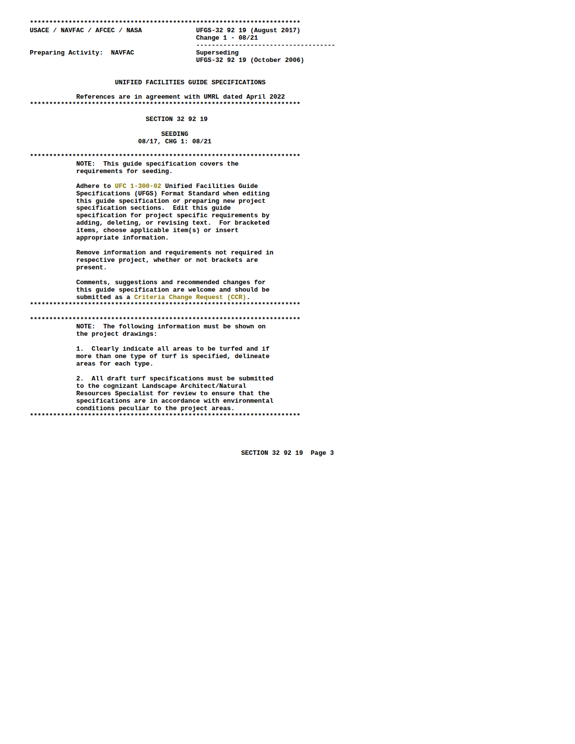**********************************************************************
USACE / NAVFAC / AFCEC / NASA              UFGS-32 92 19 (August 2017)
                                           Change 1 - 08/21
                                           ------------------------------------
Preparing Activity:  NAVFAC                Superseding
                                           UFGS-32 92 19 (October 2006)


                      UNIFIED FACILITIES GUIDE SPECIFICATIONS

            References are in agreement with UMRL dated April 2022
**********************************************************************

                              SECTION 32 92 19

                                  SEEDING
                            08/17, CHG 1: 08/21

**********************************************************************
            NOTE:  This guide specification covers the
            requirements for seeding.

            Adhere to UFC 1-300-02 Unified Facilities Guide
            Specifications (UFGS) Format Standard when editing
            this guide specification or preparing new project
            specification sections.  Edit this guide
            specification for project specific requirements by
            adding, deleting, or revising text.  For bracketed
            items, choose applicable item(s) or insert
            appropriate information.

            Remove information and requirements not required in
            respective project, whether or not brackets are
            present.

            Comments, suggestions and recommended changes for
            this guide specification are welcome and should be
            submitted as a Criteria Change Request (CCR).
**********************************************************************

**********************************************************************
            NOTE:  The following information must be shown on
            the project drawings:

            1.  Clearly indicate all areas to be turfed and if
            more than one type of turf is specified, delineate
            areas for each type.

            2.  All draft turf specifications must be submitted
            to the cognizant Landscape Architect/Natural
            Resources Specialist for review to ensure that the
            specifications are in accordance with environmental
            conditions peculiar to the project areas.
**********************************************************************
SECTION 32 92 19  Page 3